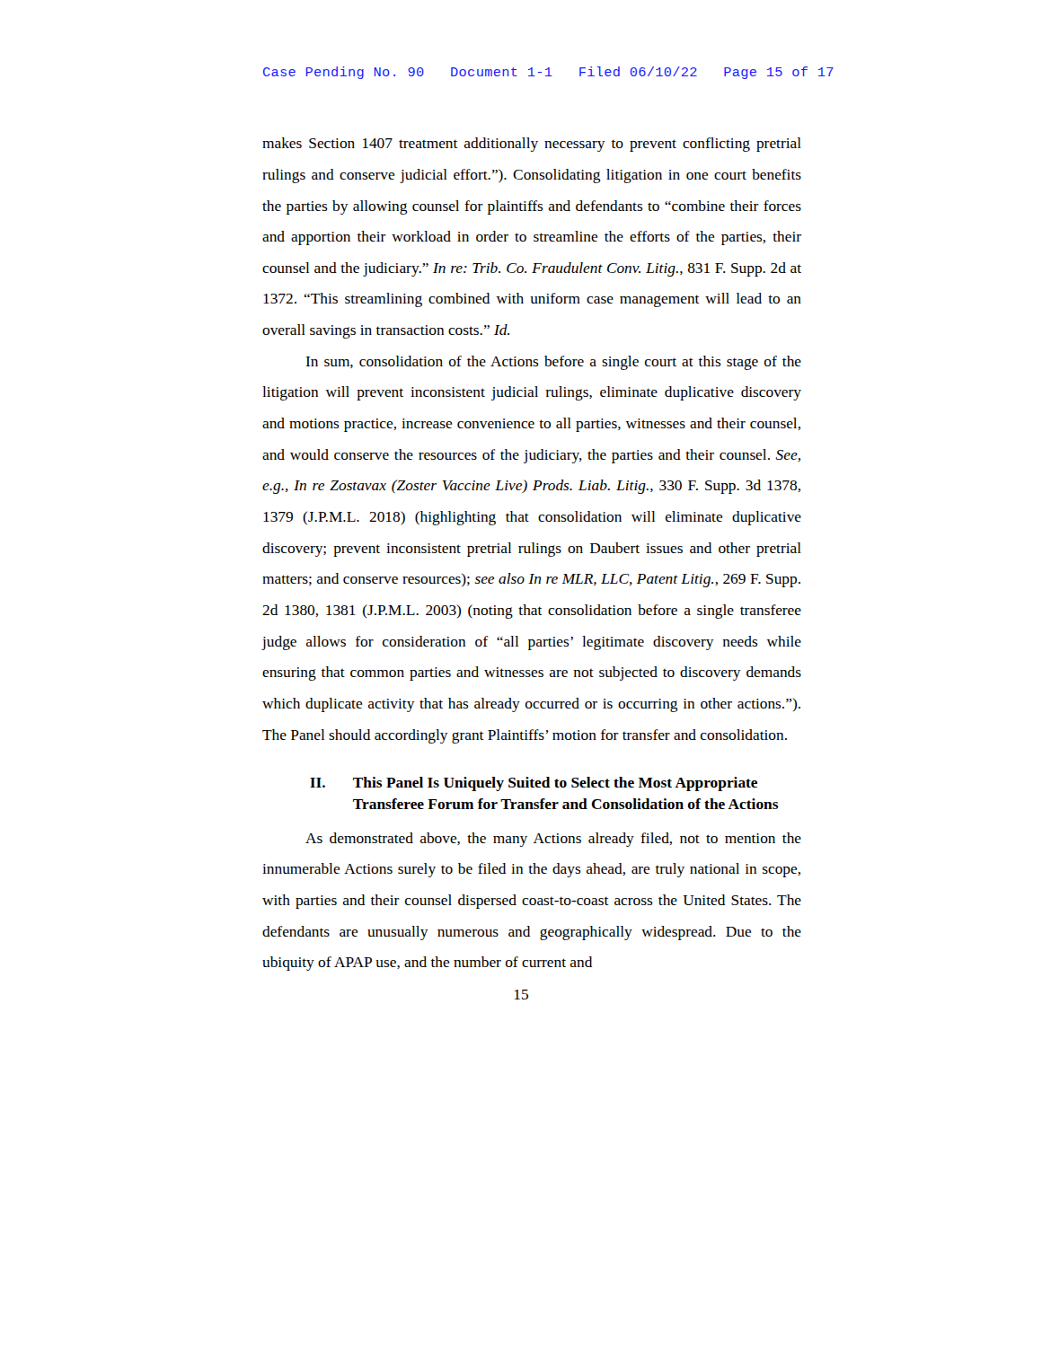Case Pending No. 90 Document 1-1 Filed 06/10/22 Page 15 of 17
makes Section 1407 treatment additionally necessary to prevent conflicting pretrial rulings and conserve judicial effort.”). Consolidating litigation in one court benefits the parties by allowing counsel for plaintiffs and defendants to “combine their forces and apportion their workload in order to streamline the efforts of the parties, their counsel and the judiciary.” In re: Trib. Co. Fraudulent Conv. Litig., 831 F. Supp. 2d at 1372. “This streamlining combined with uniform case management will lead to an overall savings in transaction costs.” Id.
In sum, consolidation of the Actions before a single court at this stage of the litigation will prevent inconsistent judicial rulings, eliminate duplicative discovery and motions practice, increase convenience to all parties, witnesses and their counsel, and would conserve the resources of the judiciary, the parties and their counsel. See, e.g., In re Zostavax (Zoster Vaccine Live) Prods. Liab. Litig., 330 F. Supp. 3d 1378, 1379 (J.P.M.L. 2018) (highlighting that consolidation will eliminate duplicative discovery; prevent inconsistent pretrial rulings on Daubert issues and other pretrial matters; and conserve resources); see also In re MLR, LLC, Patent Litig., 269 F. Supp. 2d 1380, 1381 (J.P.M.L. 2003) (noting that consolidation before a single transferee judge allows for consideration of “all parties’ legitimate discovery needs while ensuring that common parties and witnesses are not subjected to discovery demands which duplicate activity that has already occurred or is occurring in other actions.”). The Panel should accordingly grant Plaintiffs’ motion for transfer and consolidation.
II.
This Panel Is Uniquely Suited to Select the Most Appropriate Transferee Forum for Transfer and Consolidation of the Actions
As demonstrated above, the many Actions already filed, not to mention the innumerable Actions surely to be filed in the days ahead, are truly national in scope, with parties and their counsel dispersed coast-to-coast across the United States. The defendants are unusually numerous and geographically widespread. Due to the ubiquity of APAP use, and the number of current and
15